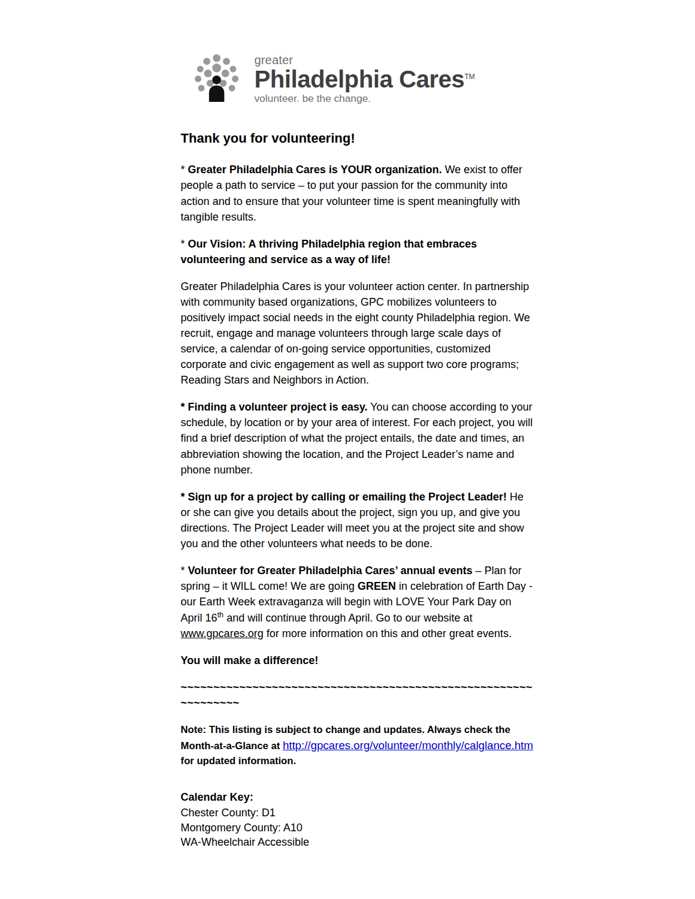greater
Philadelphia CaresTM
volunteer. be the change.
Thank you for volunteering!
* Greater Philadelphia Cares is YOUR organization. We exist to offer people a path to service – to put your passion for the community into action and to ensure that your volunteer time is spent meaningfully with tangible results.
* Our Vision: A thriving Philadelphia region that embraces volunteering and service as a way of life!
Greater Philadelphia Cares is your volunteer action center. In partnership with community based organizations, GPC mobilizes volunteers to positively impact social needs in the eight county Philadelphia region. We recruit, engage and manage volunteers through large scale days of service, a calendar of on-going service opportunities, customized corporate and civic engagement as well as support two core programs; Reading Stars and Neighbors in Action.
* Finding a volunteer project is easy. You can choose according to your schedule, by location or by your area of interest. For each project, you will find a brief description of what the project entails, the date and times, an abbreviation showing the location, and the Project Leader’s name and phone number.
* Sign up for a project by calling or emailing the Project Leader! He or she can give you details about the project, sign you up, and give you directions. The Project Leader will meet you at the project site and show you and the other volunteers what needs to be done.
* Volunteer for Greater Philadelphia Cares’ annual events – Plan for spring – it WILL come! We are going GREEN in celebration of Earth Day - our Earth Week extravaganza will begin with LOVE Your Park Day on April 16th and will continue through April. Go to our website at www.gpcares.org for more information on this and other great events.
You will make a difference!
~~~~~~~~~~~~~~~~~~~~~~~~~~~~~~~~~~~~~~~~~~~~~~~~~~~~~~~~~~~~~~~
Note: This listing is subject to change and updates. Always check the Month-at-a-Glance at http://gpcares.org/volunteer/monthly/calglance.htm for updated information.
Calendar Key: Chester County: D1
Montgomery County: A10
WA-Wheelchair Accessible